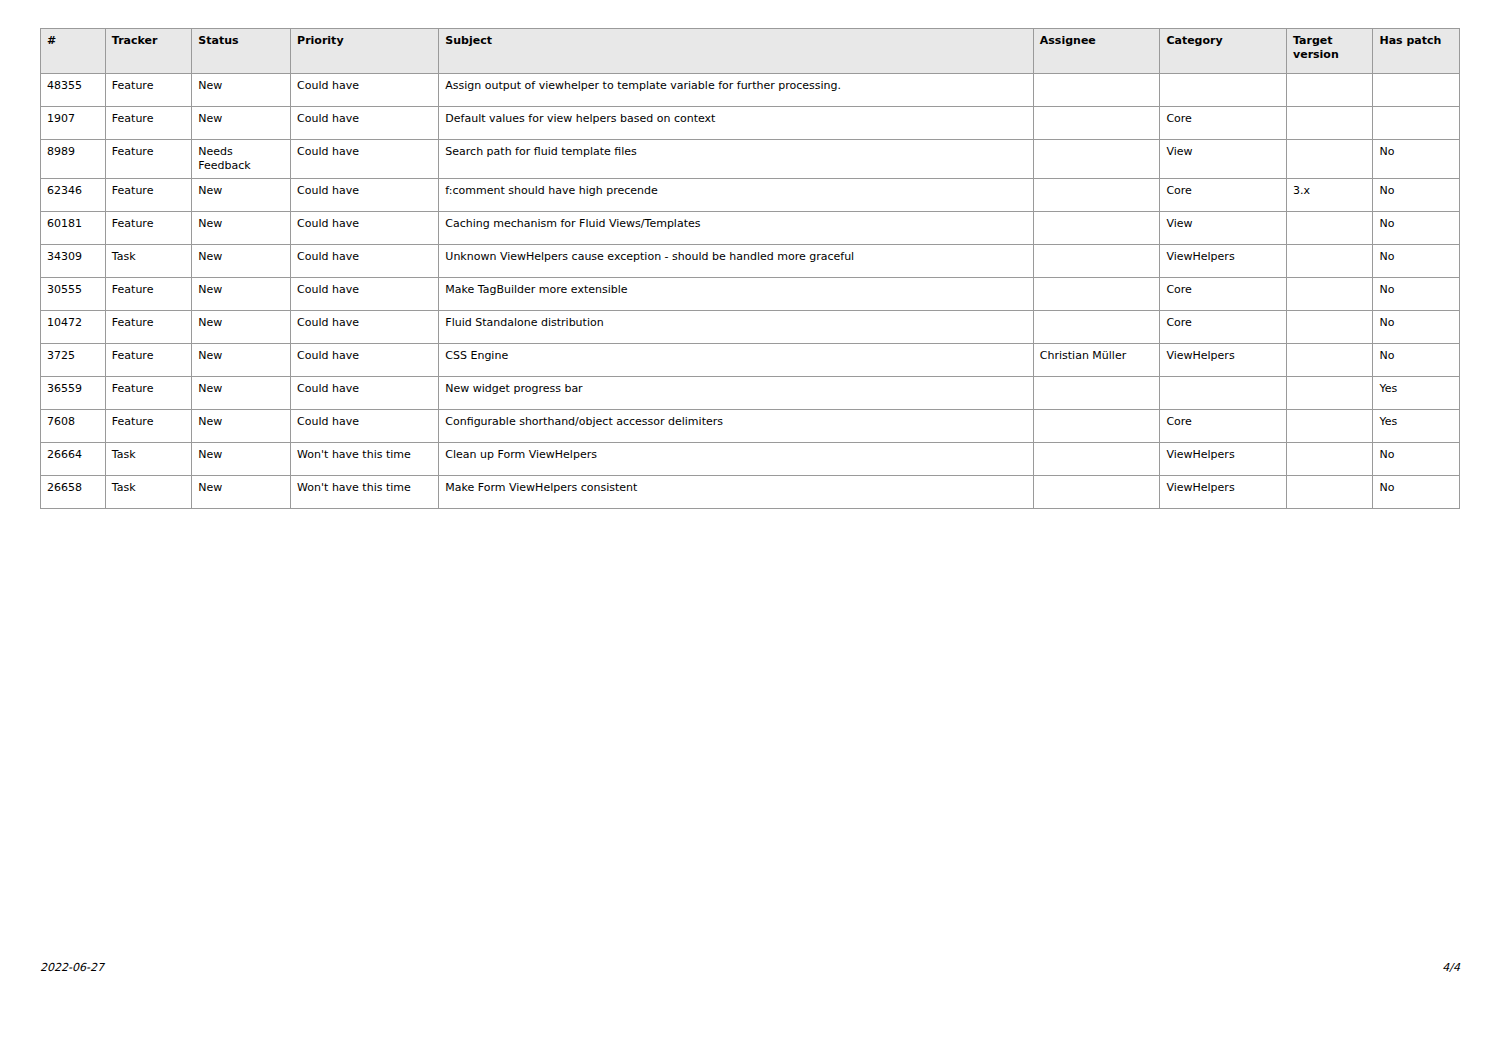| # | Tracker | Status | Priority | Subject | Assignee | Category | Target version | Has patch |
| --- | --- | --- | --- | --- | --- | --- | --- | --- |
| 48355 | Feature | New | Could have | Assign output of viewhelper to template variable for further processing. | | | | |
| 1907 | Feature | New | Could have | Default values for view helpers based on context | | Core | | |
| 8989 | Feature | Needs Feedback | Could have | Search path for fluid template files | | View | | No |
| 62346 | Feature | New | Could have | f:comment should have high precende | | Core | 3.x | No |
| 60181 | Feature | New | Could have | Caching mechanism for Fluid Views/Templates | | View | | No |
| 34309 | Task | New | Could have | Unknown ViewHelpers cause exception - should be handled more graceful | | ViewHelpers | | No |
| 30555 | Feature | New | Could have | Make TagBuilder more extensible | | Core | | No |
| 10472 | Feature | New | Could have | Fluid Standalone distribution | | Core | | No |
| 3725 | Feature | New | Could have | CSS Engine | Christian Müller | ViewHelpers | | No |
| 36559 | Feature | New | Could have | New widget progress bar | | | | Yes |
| 7608 | Feature | New | Could have | Configurable shorthand/object accessor delimiters | | Core | | Yes |
| 26664 | Task | New | Won't have this time | Clean up Form ViewHelpers | | ViewHelpers | | No |
| 26658 | Task | New | Won't have this time | Make Form ViewHelpers consistent | | ViewHelpers | | No |
2022-06-27 4/4